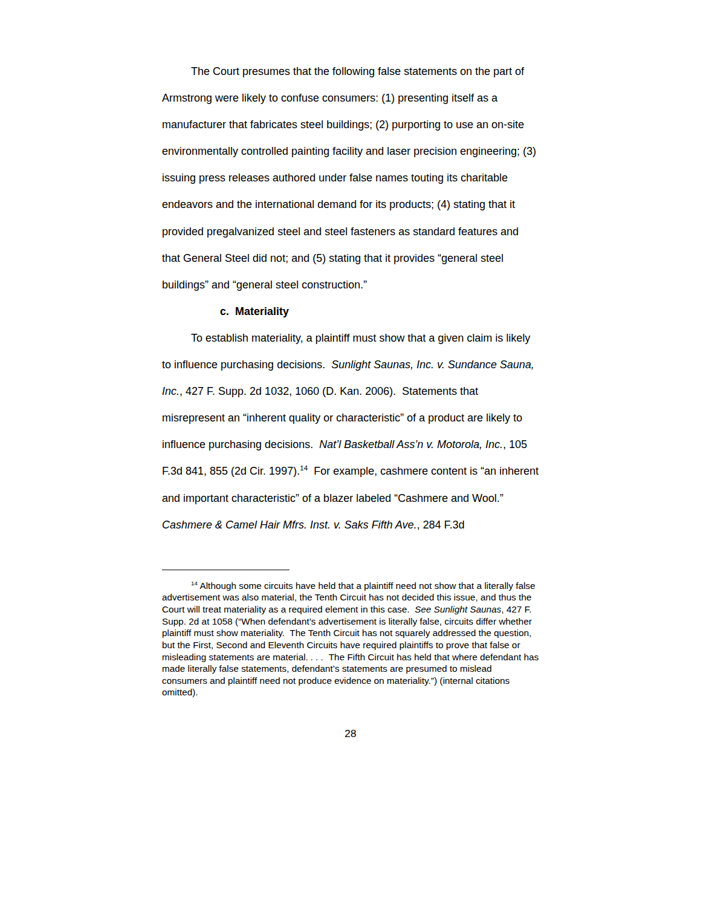The Court presumes that the following false statements on the part of Armstrong were likely to confuse consumers: (1) presenting itself as a manufacturer that fabricates steel buildings; (2) purporting to use an on-site environmentally controlled painting facility and laser precision engineering; (3) issuing press releases authored under false names touting its charitable endeavors and the international demand for its products; (4) stating that it provided pregalvanized steel and steel fasteners as standard features and that General Steel did not; and (5) stating that it provides “general steel buildings” and “general steel construction.”
c. Materiality
To establish materiality, a plaintiff must show that a given claim is likely to influence purchasing decisions. Sunlight Saunas, Inc. v. Sundance Sauna, Inc., 427 F. Supp. 2d 1032, 1060 (D. Kan. 2006). Statements that misrepresent an “inherent quality or characteristic” of a product are likely to influence purchasing decisions. Nat’l Basketball Ass’n v. Motorola, Inc., 105 F.3d 841, 855 (2d Cir. 1997).14 For example, cashmere content is “an inherent and important characteristic” of a blazer labeled “Cashmere and Wool.” Cashmere & Camel Hair Mfrs. Inst. v. Saks Fifth Ave., 284 F.3d
14 Although some circuits have held that a plaintiff need not show that a literally false advertisement was also material, the Tenth Circuit has not decided this issue, and thus the Court will treat materiality as a required element in this case. See Sunlight Saunas, 427 F. Supp. 2d at 1058 (“When defendant’s advertisement is literally false, circuits differ whether plaintiff must show materiality. The Tenth Circuit has not squarely addressed the question, but the First, Second and Eleventh Circuits have required plaintiffs to prove that false or misleading statements are material. . . . The Fifth Circuit has held that where defendant has made literally false statements, defendant’s statements are presumed to mislead consumers and plaintiff need not produce evidence on materiality.”) (internal citations omitted).
28